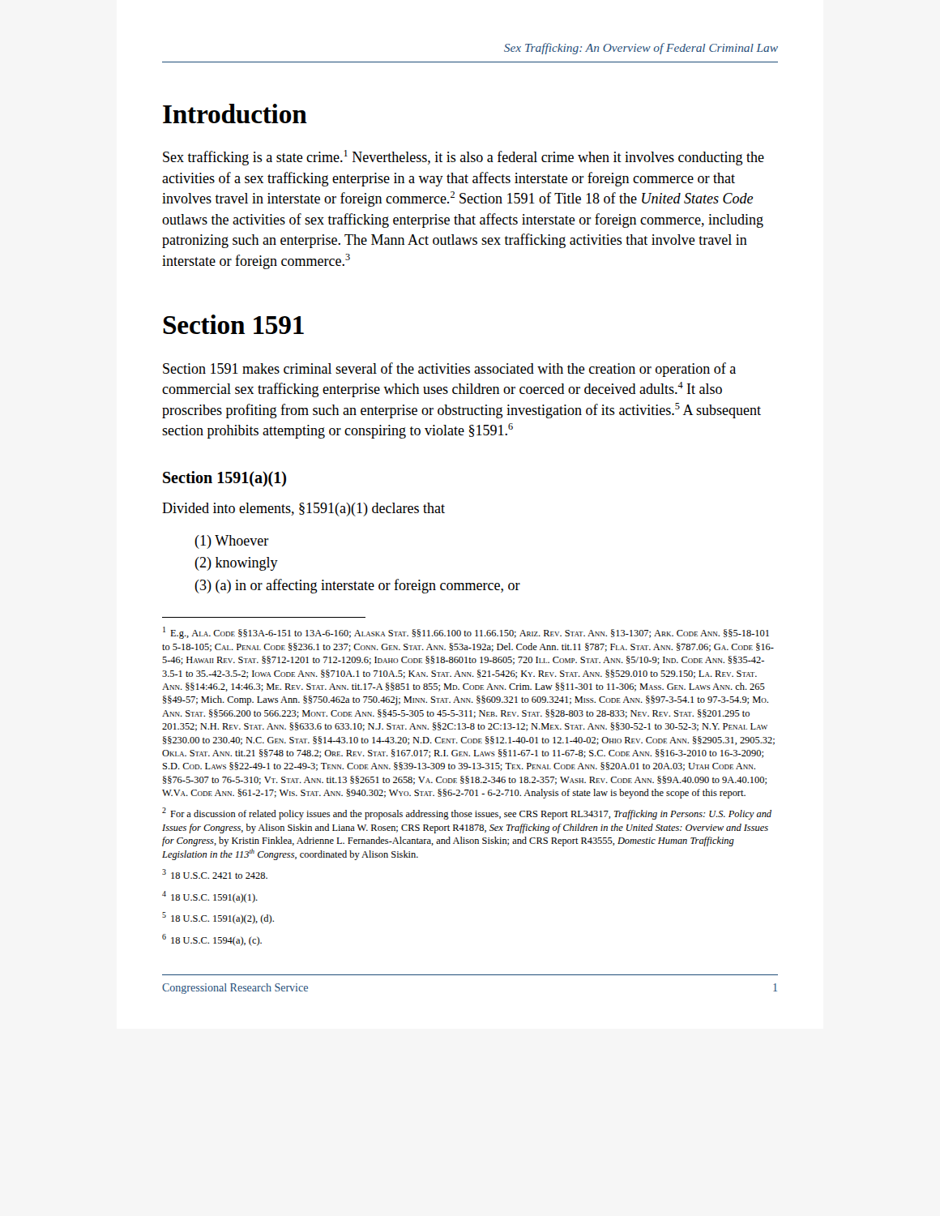Sex Trafficking: An Overview of Federal Criminal Law
Introduction
Sex trafficking is a state crime.1 Nevertheless, it is also a federal crime when it involves conducting the activities of a sex trafficking enterprise in a way that affects interstate or foreign commerce or that involves travel in interstate or foreign commerce.2 Section 1591 of Title 18 of the United States Code outlaws the activities of sex trafficking enterprise that affects interstate or foreign commerce, including patronizing such an enterprise. The Mann Act outlaws sex trafficking activities that involve travel in interstate or foreign commerce.3
Section 1591
Section 1591 makes criminal several of the activities associated with the creation or operation of a commercial sex trafficking enterprise which uses children or coerced or deceived adults.4 It also proscribes profiting from such an enterprise or obstructing investigation of its activities.5 A subsequent section prohibits attempting or conspiring to violate §1591.6
Section 1591(a)(1)
Divided into elements, §1591(a)(1) declares that
(1) Whoever
(2) knowingly
(3) (a) in or affecting interstate or foreign commerce, or
1 E.g., Ala. Code §§13A-6-151 to 13A-6-160; Alaska Stat. §§11.66.100 to 11.66.150; Ariz. Rev. Stat. Ann. §13-1307; Ark. Code Ann. §§5-18-101 to 5-18-105; Cal. Penal Code §§236.1 to 237; Conn. Gen. Stat. Ann. §53a-192a; Del. Code Ann. tit.11 §787; Fla. Stat. Ann. §787.06; Ga. Code §16-5-46; Hawaii Rev. Stat. §§712-1201 to 712-1209.6; Idaho Code §§18-8601to 19-8605; 720 Ill. Comp. Stat. Ann. §5/10-9; Ind. Code Ann. §§35-42-3.5-1 to 35.-42-3.5-2; Iowa Code Ann. §§710A.1 to 710A.5; Kan. Stat. Ann. §21-5426; Ky. Rev. Stat. Ann. §§529.010 to 529.150; La. Rev. Stat. Ann. §§14:46.2, 14:46.3; Me. Rev. Stat. Ann. tit.17-A §§851 to 855; Md. Code Ann. Crim. Law §§11-301 to 11-306; Mass. Gen. Laws Ann. ch. 265 §§49-57; Mich. Comp. Laws Ann. §§750.462a to 750.462j; Minn. Stat. Ann. §§609.321 to 609.3241; Miss. Code Ann. §§97-3-54.1 to 97-3-54.9; Mo. Ann. Stat. §§566.200 to 566.223; Mont. Code Ann. §§45-5-305 to 45-5-311; Neb. Rev. Stat. §§28-803 to 28-833; Nev. Rev. Stat. §§201.295 to 201.352; N.H. Rev. Stat. Ann. §§633.6 to 633.10; N.J. Stat. Ann. §§2C:13-8 to 2C:13-12; N.Mex. Stat. Ann. §§30-52-1 to 30-52-3; N.Y. Penal Law §§230.00 to 230.40; N.C. Gen. Stat. §§14-43.10 to 14-43.20; N.D. Cent. Code §§12.1-40-01 to 12.1-40-02; Ohio Rev. Code Ann. §§2905.31, 2905.32; Okla. Stat. Ann. tit.21 §§748 to 748.2; Ore. Rev. Stat. §167.017; R.I. Gen. Laws §§11-67-1 to 11-67-8; S.C. Code Ann. §§16-3-2010 to 16-3-2090; S.D. Cod. Laws §§22-49-1 to 22-49-3; Tenn. Code Ann. §§39-13-309 to 39-13-315; Tex. Penal Code Ann. §§20A.01 to 20A.03; Utah Code Ann. §§76-5-307 to 76-5-310; Vt. Stat. Ann. tit.13 §§2651 to 2658; Va. Code §§18.2-346 to 18.2-357; Wash. Rev. Code Ann. §§9A.40.090 to 9A.40.100; W.Va. Code Ann. §61-2-17; Wis. Stat. Ann. §940.302; Wyo. Stat. §§6-2-701 - 6-2-710. Analysis of state law is beyond the scope of this report.
2 For a discussion of related policy issues and the proposals addressing those issues, see CRS Report RL34317, Trafficking in Persons: U.S. Policy and Issues for Congress, by Alison Siskin and Liana W. Rosen; CRS Report R41878, Sex Trafficking of Children in the United States: Overview and Issues for Congress, by Kristin Finklea, Adrienne L. Fernandes-Alcantara, and Alison Siskin; and CRS Report R43555, Domestic Human Trafficking Legislation in the 113th Congress, coordinated by Alison Siskin.
3 18 U.S.C. 2421 to 2428.
4 18 U.S.C. 1591(a)(1).
5 18 U.S.C. 1591(a)(2), (d).
6 18 U.S.C. 1594(a), (c).
Congressional Research Service 1